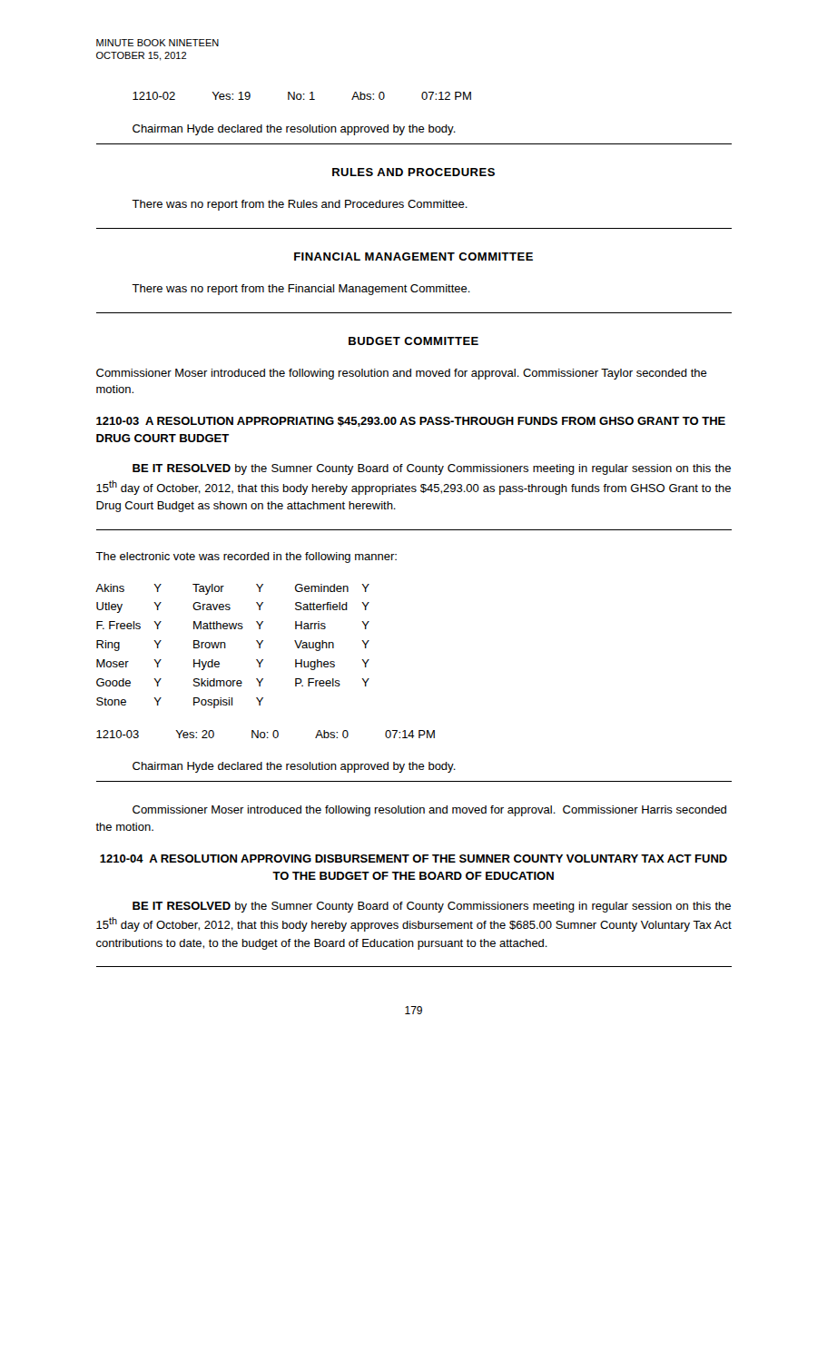MINUTE BOOK NINETEEN
OCTOBER 15, 2012
1210-02 Yes: 19 No: 1 Abs: 0 07:12 PM
Chairman Hyde declared the resolution approved by the body.
RULES AND PROCEDURES
There was no report from the Rules and Procedures Committee.
FINANCIAL MANAGEMENT COMMITTEE
There was no report from the Financial Management Committee.
BUDGET COMMITTEE
Commissioner Moser introduced the following resolution and moved for approval. Commissioner Taylor seconded the motion.
1210-03 A RESOLUTION APPROPRIATING $45,293.00 AS PASS-THROUGH FUNDS FROM GHSO GRANT TO THE DRUG COURT BUDGET
BE IT RESOLVED by the Sumner County Board of County Commissioners meeting in regular session on this the 15th day of October, 2012, that this body hereby appropriates $45,293.00 as pass-through funds from GHSO Grant to the Drug Court Budget as shown on the attachment herewith.
The electronic vote was recorded in the following manner:
| Akins | Y | Taylor | Y | Geminden | Y |
| Utley | Y | Graves | Y | Satterfield | Y |
| F. Freels | Y | Matthews | Y | Harris | Y |
| Ring | Y | Brown | Y | Vaughn | Y |
| Moser | Y | Hyde | Y | Hughes | Y |
| Goode | Y | Skidmore | Y | P. Freels | Y |
| Stone | Y | Pospisil | Y | | |
1210-03 Yes: 20 No: 0 Abs: 0 07:14 PM
Chairman Hyde declared the resolution approved by the body.
Commissioner Moser introduced the following resolution and moved for approval. Commissioner Harris seconded the motion.
1210-04 A RESOLUTION APPROVING DISBURSEMENT OF THE SUMNER COUNTY VOLUNTARY TAX ACT FUND TO THE BUDGET OF THE BOARD OF EDUCATION
BE IT RESOLVED by the Sumner County Board of County Commissioners meeting in regular session on this the 15th day of October, 2012, that this body hereby approves disbursement of the $685.00 Sumner County Voluntary Tax Act contributions to date, to the budget of the Board of Education pursuant to the attached.
179